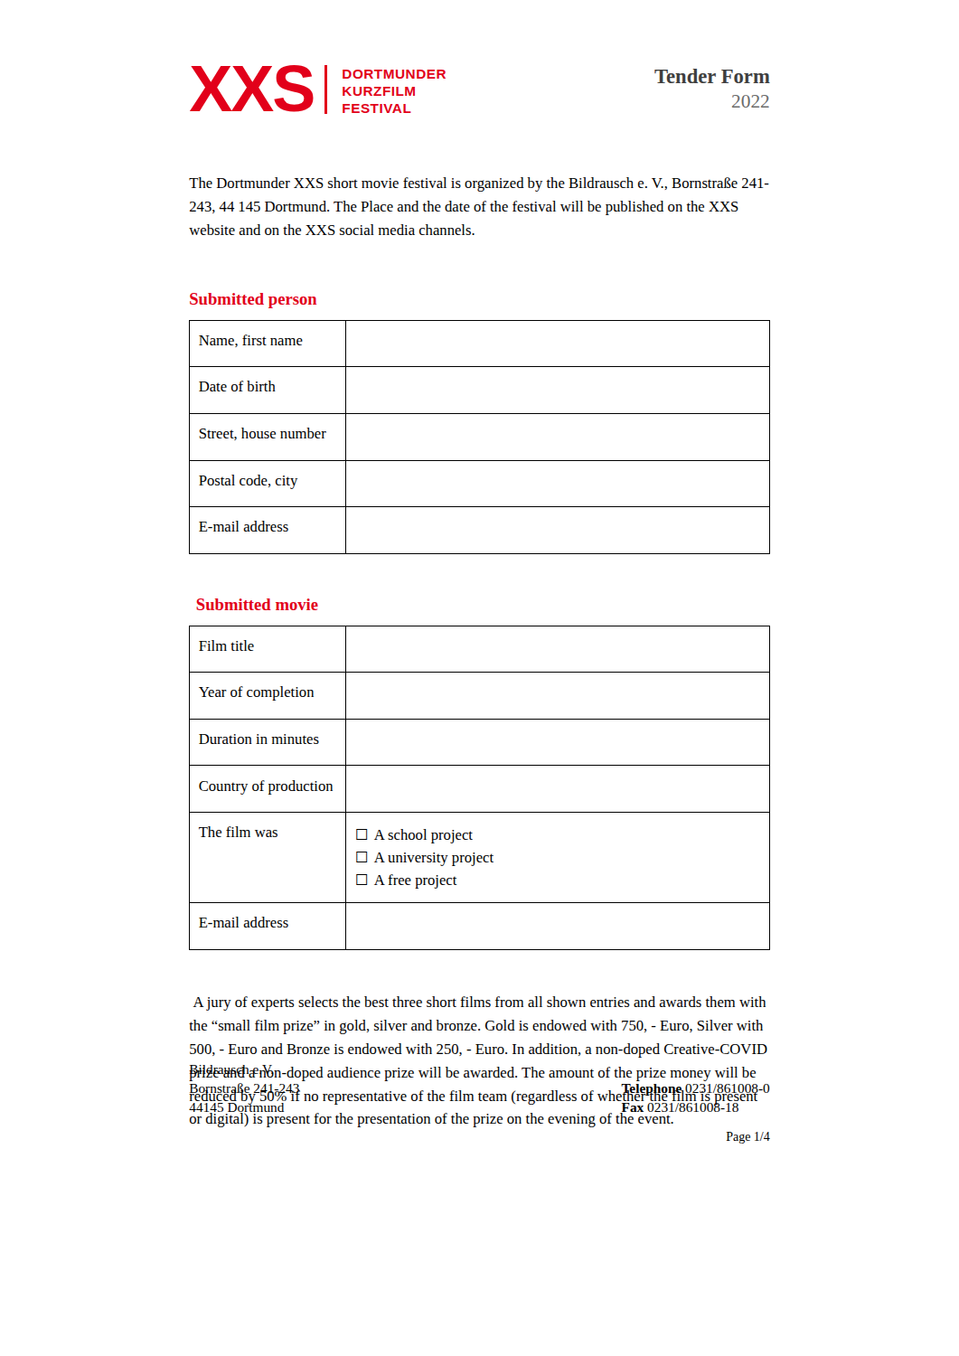XXS
Dortmunder
Kurzfilm
Festival
Tender Form
2022
The Dortmunder XXS short movie festival is organized by the Bildrausch e. V., Bornstraße 241-243, 44 145 Dortmund. The Place and the date of the festival will be published on the XXS website and on the XXS social media channels.
Submitted person
| Name, first name | |
| Date of birth | |
| Street, house number | |
| Postal code, city | |
| E-mail address | |
Submitted movie
| Film title | |
| Year of completion | |
| Duration in minutes | |
| Country of production | |
| The film was | ☐ A school project ☐ A university project ☐ A free project |
| E-mail address | |
A jury of experts selects the best three short films from all shown entries and awards them with the “small film prize” in gold, silver and bronze. Gold is endowed with 750, - Euro, Silver with 500, - Euro and Bronze is endowed with 250, - Euro. In addition, a non-doped Creative-COVID prize and a non-doped audience prize will be awarded. The amount of the prize money will be reduced by 50% if no representative of the film team (regardless of whether the film is present or digital) is present for the presentation of the prize on the evening of the event.
Bildrausch e.V.
Bornstraße 241-243
44145 Dortmund
Telephone 0231/861008-0
Fax 0231/861008-18
Page 1/4